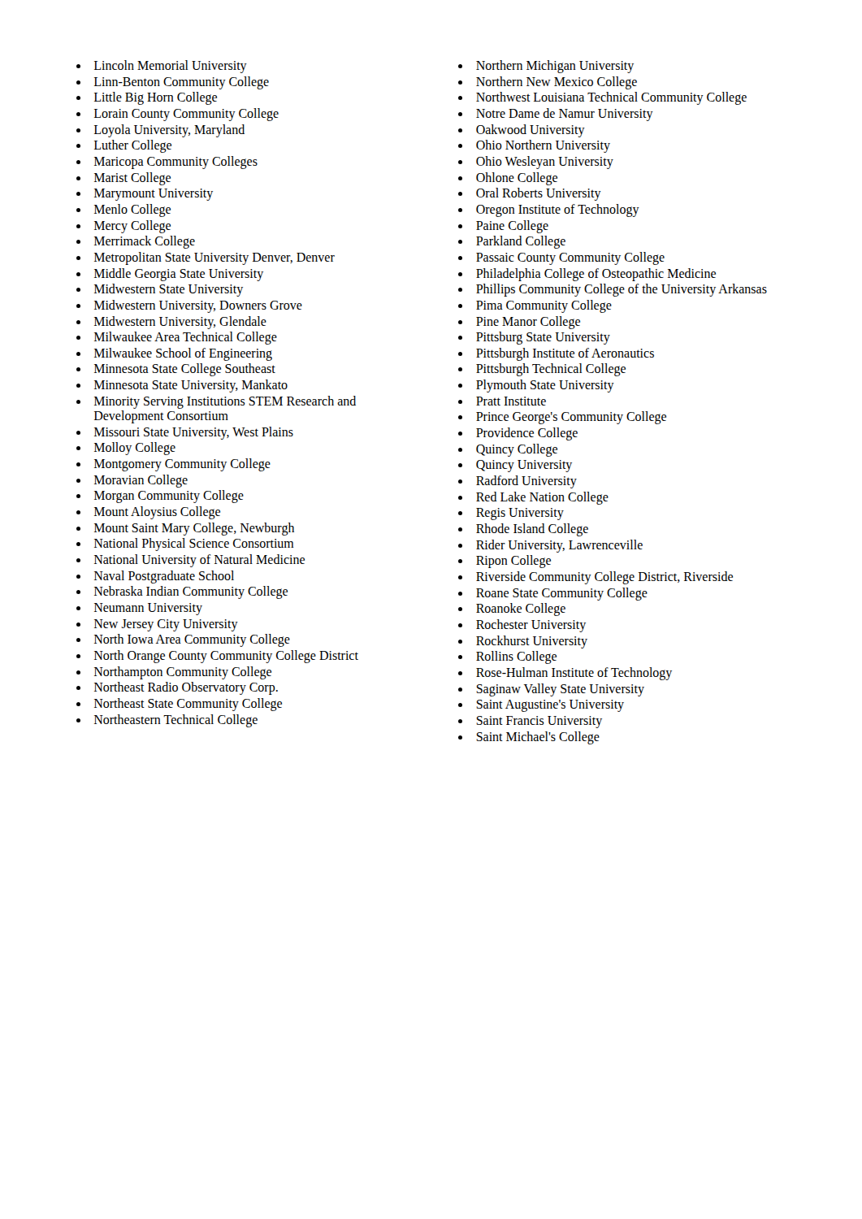Lincoln Memorial University
Linn-Benton Community College
Little Big Horn College
Lorain County Community College
Loyola University, Maryland
Luther College
Maricopa Community Colleges
Marist College
Marymount University
Menlo College
Mercy College
Merrimack College
Metropolitan State University Denver, Denver
Middle Georgia State University
Midwestern State University
Midwestern University, Downers Grove
Midwestern University, Glendale
Milwaukee Area Technical College
Milwaukee School of Engineering
Minnesota State College Southeast
Minnesota State University, Mankato
Minority Serving Institutions STEM Research and Development Consortium
Missouri State University, West Plains
Molloy College
Montgomery Community College
Moravian College
Morgan Community College
Mount Aloysius College
Mount Saint Mary College, Newburgh
National Physical Science Consortium
National University of Natural Medicine
Naval Postgraduate School
Nebraska Indian Community College
Neumann University
New Jersey City University
North Iowa Area Community College
North Orange County Community College District
Northampton Community College
Northeast Radio Observatory Corp.
Northeast State Community College
Northeastern Technical College
Northern Michigan University
Northern New Mexico College
Northwest Louisiana Technical Community College
Notre Dame de Namur University
Oakwood University
Ohio Northern University
Ohio Wesleyan University
Ohlone College
Oral Roberts University
Oregon Institute of Technology
Paine College
Parkland College
Passaic County Community College
Philadelphia College of Osteopathic Medicine
Phillips Community College of the University Arkansas
Pima Community College
Pine Manor College
Pittsburg State University
Pittsburgh Institute of Aeronautics
Pittsburgh Technical College
Plymouth State University
Pratt Institute
Prince George's Community College
Providence College
Quincy College
Quincy University
Radford University
Red Lake Nation College
Regis University
Rhode Island College
Rider University, Lawrenceville
Ripon College
Riverside Community College District, Riverside
Roane State Community College
Roanoke College
Rochester University
Rockhurst University
Rollins College
Rose-Hulman Institute of Technology
Saginaw Valley State University
Saint Augustine's University
Saint Francis University
Saint Michael's College